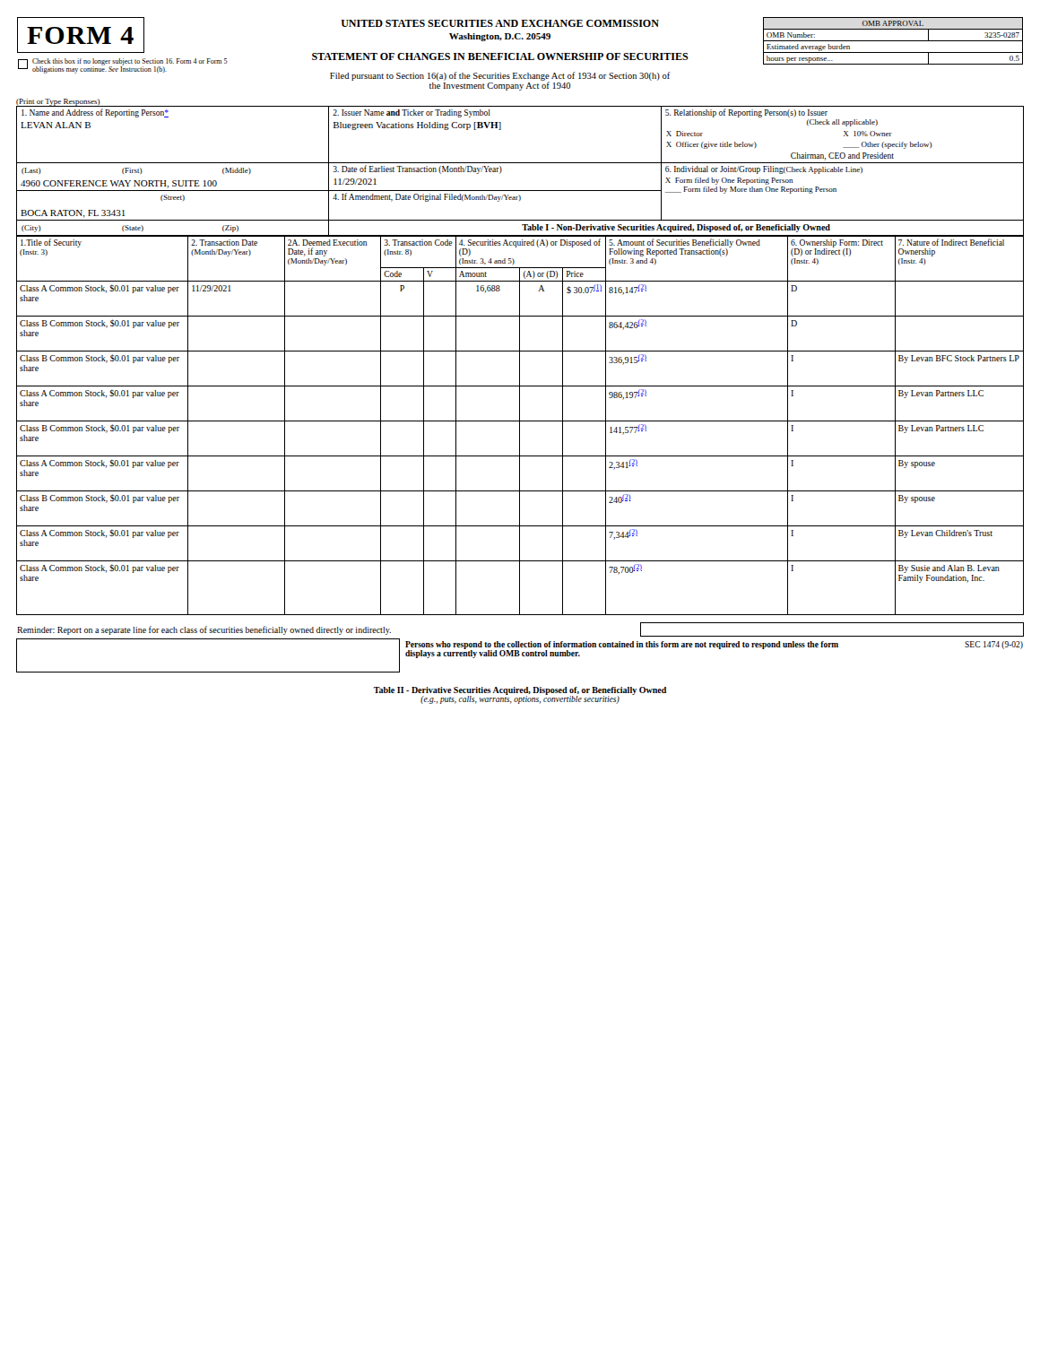| FORM 4 / / Check this box if no longer subject to Section 16. Form 4 or Form 5 obligations may continue. See Instruction 1(b). / | UNITED STATES SECURITIES AND EXCHANGE COMMISSION Washington, D.C. 20549 STATEMENT OF CHANGES IN BENEFICIAL OWNERSHIP OF SECURITIES Filed pursuant to Section 16(a) of the Securities Exchange Act of 1934 or Section 30(h) of the Investment Company Act of 1940 | / OMB APPROVAL / / OMB Number: / 3235-0287 / / Estimated average burden / / hours per response... / 0.5 / |
(Print or Type Responses)
| 1. Name and Address of Reporting Person * LEVAN ALAN B | 2. Issuer Name and Ticker or Trading Symbol Bluegreen Vacations Holding Corp [ BVH ] | 5. Relationship of Reporting Person(s) to Issuer (Check all applicable) / X Director / X 10% Owner / / X Officer (give title below) / ____ Other (specify below) / Chairman, CEO and President |
| / (Last) / (First) / (Middle) / 4960 CONFERENCE WAY NORTH, SUITE 100 | 3. Date of Earliest Transaction (Month/Day/Year) 11/29/2021 | 6. Individual or Joint/Group Filing (Check Applicable Line) X Form filed by One Reporting Person ____ Form filed by More than One Reporting Person |
| (Street) BOCA RATON, FL 33431 | 4. If Amendment, Date Original Filed (Month/Day/Year) |
| / (City) / (State) / (Zip) / | Table I - Non-Derivative Securities Acquired, Disposed of, or Beneficially Owned |
| 1.Title of Security (Instr. 3) | 2. Transaction Date (Month/Day/Year) | 2A. Deemed Execution Date, if any (Month/Day/Year) | 3. Transaction Code (Instr. 8) | 4. Securities Acquired (A) or Disposed of (D) (Instr. 3, 4 and 5) | 5. Amount of Securities Beneficially Owned Following Reported Transaction(s) (Instr. 3 and 4) | 6. Ownership Form: Direct (D) or Indirect (I) (Instr. 4) | 7. Nature of Indirect Beneficial Ownership (Instr. 4) |
| --- | --- | --- | --- | --- | --- | --- | --- |
| Code | V | Amount | (A) or (D) | Price |
| Class A Common Stock, $0.01 par value per share | 11/29/2021 | | P | | 16,688 | A | $ 30.07 (1) | 816,147 (2) | D | |
| Class B Common Stock, $0.01 par value per share | | | | | | | | 864,426 (2) | D | |
| Class B Common Stock, $0.01 par value per share | | | | | | | | 336,915 (2) | I | By Levan BFC Stock Partners LP |
| Class A Common Stock, $0.01 par value per share | | | | | | | | 986,197 (2) | I | By Levan Partners LLC |
| Class B Common Stock, $0.01 par value per share | | | | | | | | 141,577 (2) | I | By Levan Partners LLC |
| Class A Common Stock, $0.01 par value per share | | | | | | | | 2,341 (2) | I | By spouse |
| Class B Common Stock, $0.01 par value per share | | | | | | | | 240 (2) | I | By spouse |
| Class A Common Stock, $0.01 par value per share | | | | | | | | 7,344 (2) | I | By Levan Children's Trust |
| Class A Common Stock, $0.01 par value per share | | | | | | | | 78,700 (2) | I | By Susie and Alan B. Levan Family Foundation, Inc. |
| Reminder: Report on a separate line for each class of securities beneficially owned directly or indirectly. | |
| | Persons who respond to the collection of information contained in this form are not required to respond unless the form displays a currently valid OMB control number. | SEC 1474 (9-02) |
Table II - Derivative Securities Acquired, Disposed of, or Beneficially Owned
(e.g., puts, calls, warrants, options, convertible securities)